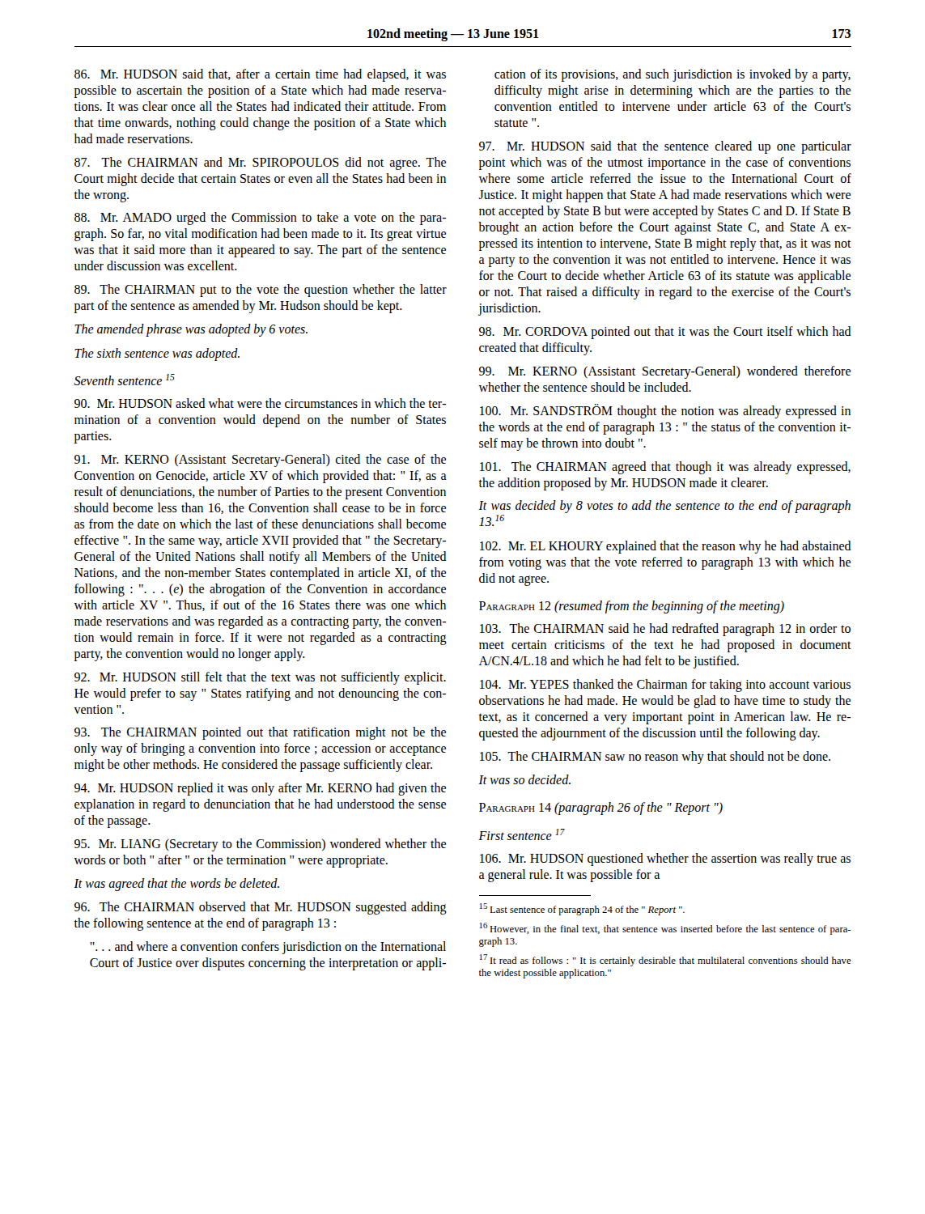102nd meeting — 13 June 1951 173
86. Mr. HUDSON said that, after a certain time had elapsed, it was possible to ascertain the position of a State which had made reservations. It was clear once all the States had indicated their attitude. From that time onwards, nothing could change the position of a State which had made reservations.
87. The CHAIRMAN and Mr. SPIROPOULOS did not agree. The Court might decide that certain States or even all the States had been in the wrong.
88. Mr. AMADO urged the Commission to take a vote on the paragraph. So far, no vital modification had been made to it. Its great virtue was that it said more than it appeared to say. The part of the sentence under discussion was excellent.
89. The CHAIRMAN put to the vote the question whether the latter part of the sentence as amended by Mr. Hudson should be kept.
The amended phrase was adopted by 6 votes.
The sixth sentence was adopted.
Seventh sentence 15
90. Mr. HUDSON asked what were the circumstances in which the termination of a convention would depend on the number of States parties.
91. Mr. KERNO (Assistant Secretary-General) cited the case of the Convention on Genocide, article XV of which provided that: " If, as a result of denunciations, the number of Parties to the present Convention should become less than 16, the Convention shall cease to be in force as from the date on which the last of these denunciations shall become effective ". In the same way, article XVII provided that " the Secretary-General of the United Nations shall notify all Members of the United Nations, and the non-member States contemplated in article XI, of the following : ". . . (e) the abrogation of the Convention in accordance with article XV ". Thus, if out of the 16 States there was one which made reservations and was regarded as a contracting party, the convention would remain in force. If it were not regarded as a contracting party, the convention would no longer apply.
92. Mr. HUDSON still felt that the text was not sufficiently explicit. He would prefer to say " States ratifying and not denouncing the convention ".
93. The CHAIRMAN pointed out that ratification might not be the only way of bringing a convention into force ; accession or acceptance might be other methods. He considered the passage sufficiently clear.
94. Mr. HUDSON replied it was only after Mr. KERNO had given the explanation in regard to denunciation that he had understood the sense of the passage.
95. Mr. LIANG (Secretary to the Commission) wondered whether the words or both " after " or the termination " were appropriate.
It was agreed that the words be deleted.
96. The CHAIRMAN observed that Mr. HUDSON suggested adding the following sentence at the end of paragraph 13 :
". . . and where a convention confers jurisdiction on the International Court of Justice over disputes concerning the interpretation or application of its provisions, and such jurisdiction is invoked by a party, difficulty might arise in determining which are the parties to the convention entitled to intervene under article 63 of the Court's statute ".
97. Mr. HUDSON said that the sentence cleared up one particular point which was of the utmost importance in the case of conventions where some article referred the issue to the International Court of Justice. It might happen that State A had made reservations which were not accepted by State B but were accepted by States C and D. If State B brought an action before the Court against State C, and State A expressed its intention to intervene, State B might reply that, as it was not a party to the convention it was not entitled to intervene. Hence it was for the Court to decide whether Article 63 of its statute was applicable or not. That raised a difficulty in regard to the exercise of the Court's jurisdiction.
98. Mr. CORDOVA pointed out that it was the Court itself which had created that difficulty.
99. Mr. KERNO (Assistant Secretary-General) wondered therefore whether the sentence should be included.
100. Mr. SANDSTRÖM thought the notion was already expressed in the words at the end of paragraph 13 : " the status of the convention itself may be thrown into doubt ".
101. The CHAIRMAN agreed that though it was already expressed, the addition proposed by Mr. HUDSON made it clearer.
It was decided by 8 votes to add the sentence to the end of paragraph 13.16
102. Mr. EL KHOURY explained that the reason why he had abstained from voting was that the vote referred to paragraph 13 with which he did not agree.
Paragraph 12 (resumed from the beginning of the meeting)
103. The CHAIRMAN said he had redrafted paragraph 12 in order to meet certain criticisms of the text he had proposed in document A/CN.4/L.18 and which he had felt to be justified.
104. Mr. YEPES thanked the Chairman for taking into account various observations he had made. He would be glad to have time to study the text, as it concerned a very important point in American law. He requested the adjournment of the discussion until the following day.
105. The CHAIRMAN saw no reason why that should not be done.
It was so decided.
Paragraph 14 (paragraph 26 of the " Report ")
First sentence 17
106. Mr. HUDSON questioned whether the assertion was really true as a general rule. It was possible for a
15 Last sentence of paragraph 24 of the " Report ".
16 However, in the final text, that sentence was inserted before the last sentence of paragraph 13.
17 It read as follows : " It is certainly desirable that multilateral conventions should have the widest possible application."